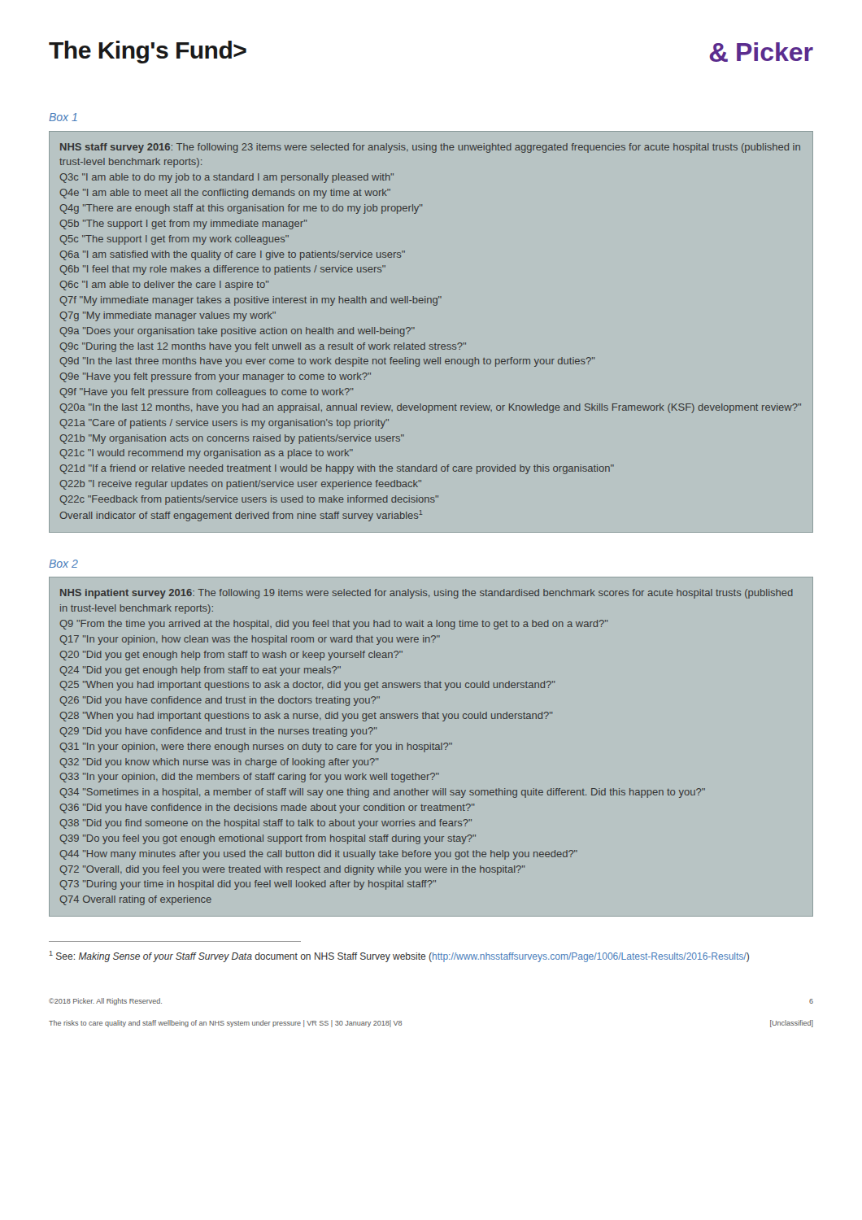The King's Fund>
& Picker
Box 1
NHS staff survey 2016: The following 23 items were selected for analysis, using the unweighted aggregated frequencies for acute hospital trusts (published in trust-level benchmark reports):
Q3c "I am able to do my job to a standard I am personally pleased with"
Q4e "I am able to meet all the conflicting demands on my time at work"
Q4g "There are enough staff at this organisation for me to do my job properly"
Q5b "The support I get from my immediate manager"
Q5c "The support I get from my work colleagues"
Q6a "I am satisfied with the quality of care I give to patients/service users"
Q6b "I feel that my role makes a difference to patients / service users"
Q6c "I am able to deliver the care I aspire to"
Q7f "My immediate manager takes a positive interest in my health and well-being"
Q7g "My immediate manager values my work"
Q9a "Does your organisation take positive action on health and well-being?"
Q9c "During the last 12 months have you felt unwell as a result of work related stress?"
Q9d "In the last three months have you ever come to work despite not feeling well enough to perform your duties?"
Q9e "Have you felt pressure from your manager to come to work?"
Q9f "Have you felt pressure from colleagues to come to work?"
Q20a "In the last 12 months, have you had an appraisal, annual review, development review, or Knowledge and Skills Framework (KSF) development review?"
Q21a "Care of patients / service users is my organisation's top priority"
Q21b "My organisation acts on concerns raised by patients/service users"
Q21c "I would recommend my organisation as a place to work"
Q21d "If a friend or relative needed treatment I would be happy with the standard of care provided by this organisation"
Q22b "I receive regular updates on patient/service user experience feedback"
Q22c "Feedback from patients/service users is used to make informed decisions"
Overall indicator of staff engagement derived from nine staff survey variables1
Box 2
NHS inpatient survey 2016: The following 19 items were selected for analysis, using the standardised benchmark scores for acute hospital trusts (published in trust-level benchmark reports):
Q9 "From the time you arrived at the hospital, did you feel that you had to wait a long time to get to a bed on a ward?"
Q17 "In your opinion, how clean was the hospital room or ward that you were in?"
Q20 "Did you get enough help from staff to wash or keep yourself clean?"
Q24 "Did you get enough help from staff to eat your meals?"
Q25 "When you had important questions to ask a doctor, did you get answers that you could understand?"
Q26 "Did you have confidence and trust in the doctors treating you?"
Q28 "When you had important questions to ask a nurse, did you get answers that you could understand?"
Q29 "Did you have confidence and trust in the nurses treating you?"
Q31 "In your opinion, were there enough nurses on duty to care for you in hospital?"
Q32 "Did you know which nurse was in charge of looking after you?"
Q33 "In your opinion, did the members of staff caring for you work well together?"
Q34 "Sometimes in a hospital, a member of staff will say one thing and another will say something quite different. Did this happen to you?"
Q36 "Did you have confidence in the decisions made about your condition or treatment?"
Q38 "Did you find someone on the hospital staff to talk to about your worries and fears?"
Q39 "Do you feel you got enough emotional support from hospital staff during your stay?"
Q44 "How many minutes after you used the call button did it usually take before you got the help you needed?"
Q72 "Overall, did you feel you were treated with respect and dignity while you were in the hospital?"
Q73 "During your time in hospital did you feel well looked after by hospital staff?"
Q74 Overall rating of experience
1 See: Making Sense of your Staff Survey Data document on NHS Staff Survey website (http://www.nhsstaffsurveys.com/Page/1006/Latest-Results/2016-Results/)
©2018 Picker. All Rights Reserved. 6
The risks to care quality and staff wellbeing of an NHS system under pressure | VR SS | 30 January 2018| V8 [Unclassified]